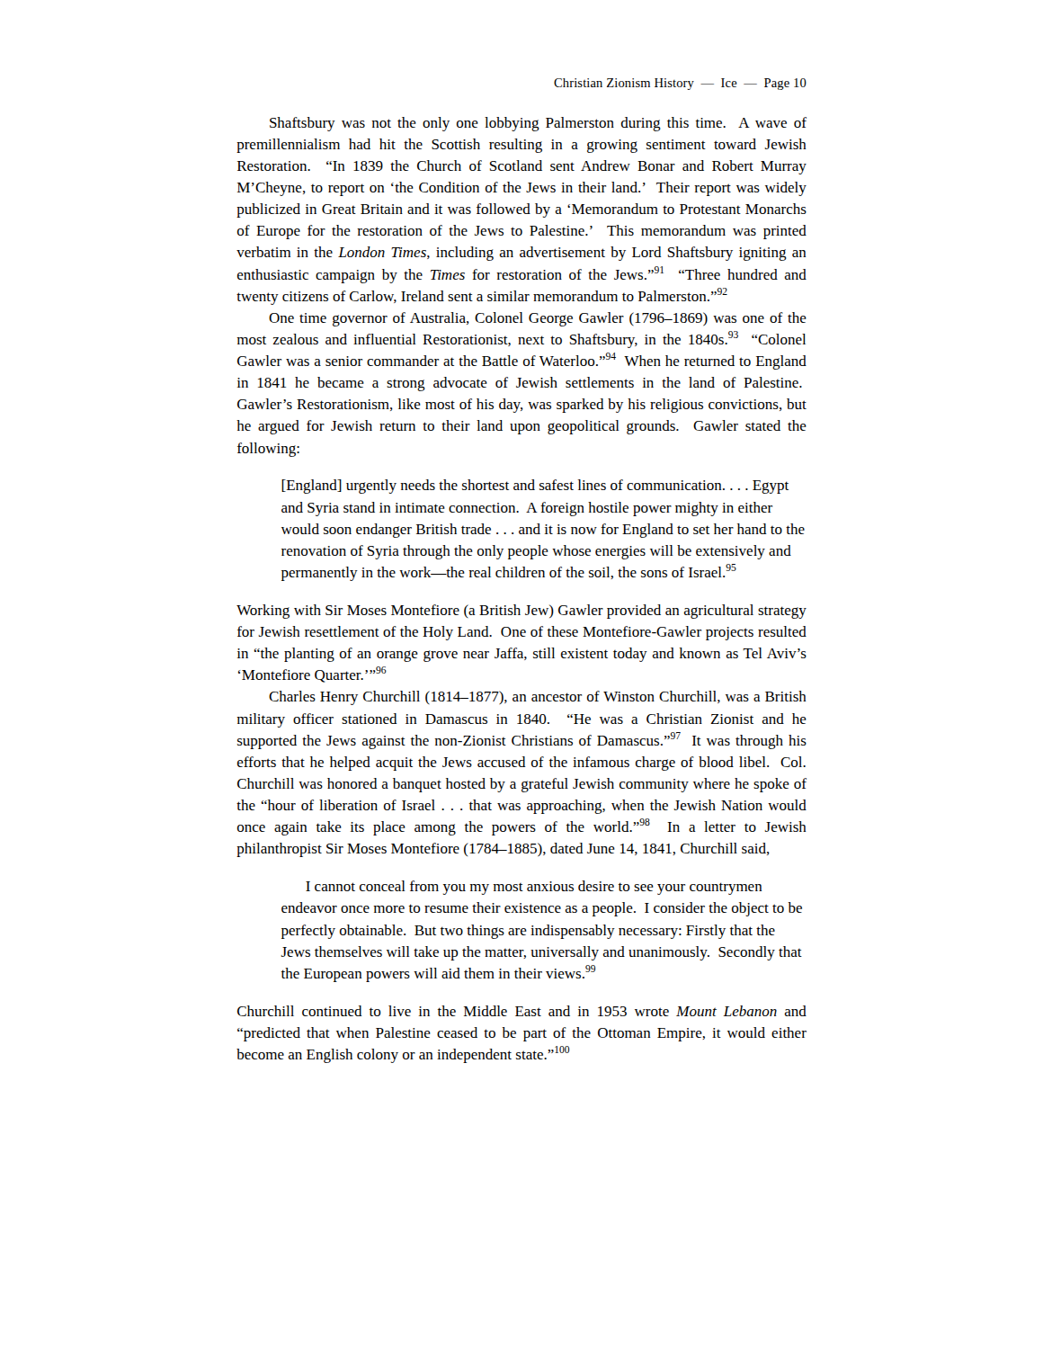Christian Zionism History — Ice — Page 10
Shaftsbury was not the only one lobbying Palmerston during this time. A wave of premillennialism had hit the Scottish resulting in a growing sentiment toward Jewish Restoration. “In 1839 the Church of Scotland sent Andrew Bonar and Robert Murray M’Cheyne, to report on ‘the Condition of the Jews in their land.’ Their report was widely publicized in Great Britain and it was followed by a ‘Memorandum to Protestant Monarchs of Europe for the restoration of the Jews to Palestine.’ This memorandum was printed verbatim in the London Times, including an advertisement by Lord Shaftsbury igniting an enthusiastic campaign by the Times for restoration of the Jews.”91 “Three hundred and twenty citizens of Carlow, Ireland sent a similar memorandum to Palmerston.”92
One time governor of Australia, Colonel George Gawler (1796–1869) was one of the most zealous and influential Restorationist, next to Shaftsbury, in the 1840s.93 “Colonel Gawler was a senior commander at the Battle of Waterloo.”94 When he returned to England in 1841 he became a strong advocate of Jewish settlements in the land of Palestine. Gawler’s Restorationism, like most of his day, was sparked by his religious convictions, but he argued for Jewish return to their land upon geopolitical grounds. Gawler stated the following:
[England] urgently needs the shortest and safest lines of communication. . . . Egypt and Syria stand in intimate connection. A foreign hostile power mighty in either would soon endanger British trade . . . and it is now for England to set her hand to the renovation of Syria through the only people whose energies will be extensively and permanently in the work—the real children of the soil, the sons of Israel.95
Working with Sir Moses Montefiore (a British Jew) Gawler provided an agricultural strategy for Jewish resettlement of the Holy Land. One of these Montefiore-Gawler projects resulted in “the planting of an orange grove near Jaffa, still existent today and known as Tel Aviv’s ‘Montefiore Quarter.’”96
Charles Henry Churchill (1814–1877), an ancestor of Winston Churchill, was a British military officer stationed in Damascus in 1840. “He was a Christian Zionist and he supported the Jews against the non-Zionist Christians of Damascus.”97 It was through his efforts that he helped acquit the Jews accused of the infamous charge of blood libel. Col. Churchill was honored a banquet hosted by a grateful Jewish community where he spoke of the “hour of liberation of Israel . . . that was approaching, when the Jewish Nation would once again take its place among the powers of the world.”98 In a letter to Jewish philanthropist Sir Moses Montefiore (1784–1885), dated June 14, 1841, Churchill said,
I cannot conceal from you my most anxious desire to see your countrymen endeavor once more to resume their existence as a people. I consider the object to be perfectly obtainable. But two things are indispensably necessary: Firstly that the Jews themselves will take up the matter, universally and unanimously. Secondly that the European powers will aid them in their views.99
Churchill continued to live in the Middle East and in 1953 wrote Mount Lebanon and “predicted that when Palestine ceased to be part of the Ottoman Empire, it would either become an English colony or an independent state.”100